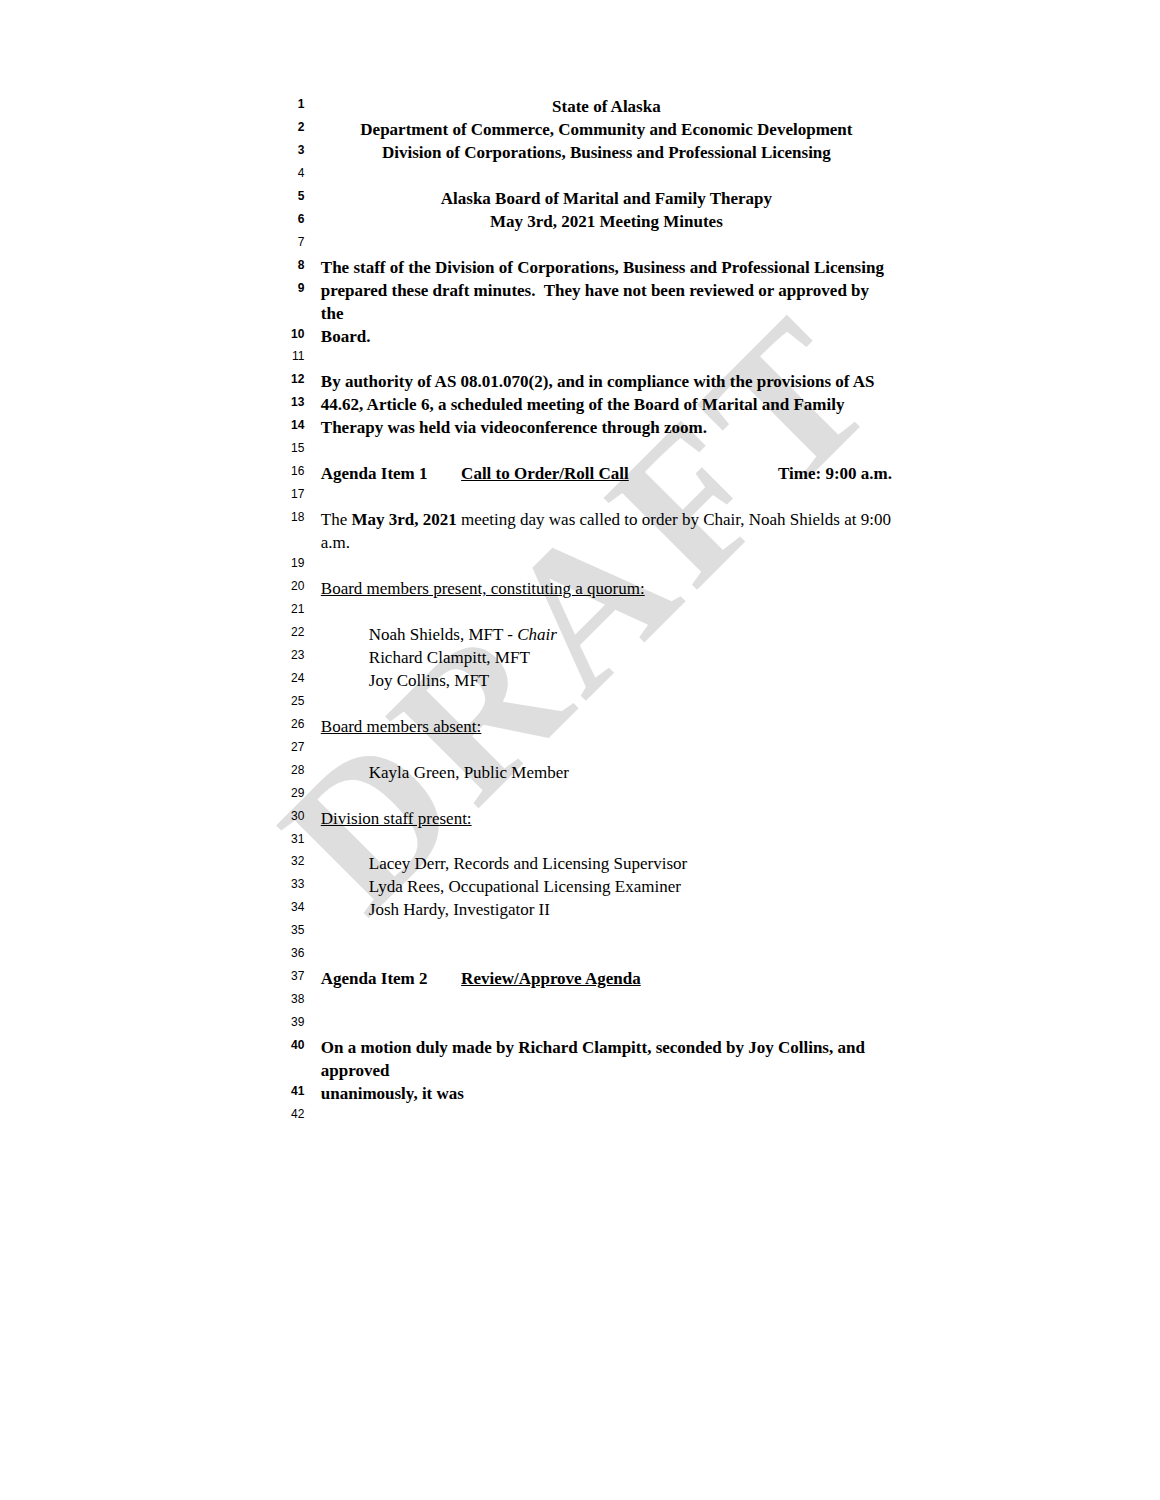DRAFT
State of Alaska
Department of Commerce, Community and Economic Development
Division of Corporations, Business and Professional Licensing
Alaska Board of Marital and Family Therapy
May 3rd, 2021 Meeting Minutes
The staff of the Division of Corporations, Business and Professional Licensing
prepared these draft minutes. They have not been reviewed or approved by the
Board.
By authority of AS 08.01.070(2), and in compliance with the provisions of AS
44.62, Article 6, a scheduled meeting of the Board of Marital and Family
Therapy was held via videoconference through zoom.
Agenda Item 1 Call to Order/Roll Call Time: 9:00 a.m.
The May 3rd, 2021 meeting day was called to order by Chair, Noah Shields at 9:00 a.m.
Board members present, constituting a quorum:
Noah Shields, MFT - Chair
Richard Clampitt, MFT
Joy Collins, MFT
Board members absent:
Kayla Green, Public Member
Division staff present:
Lacey Derr, Records and Licensing Supervisor
Lyda Rees, Occupational Licensing Examiner
Josh Hardy, Investigator II
Agenda Item 2 Review/Approve Agenda
On a motion duly made by Richard Clampitt, seconded by Joy Collins, and approved
unanimously, it was